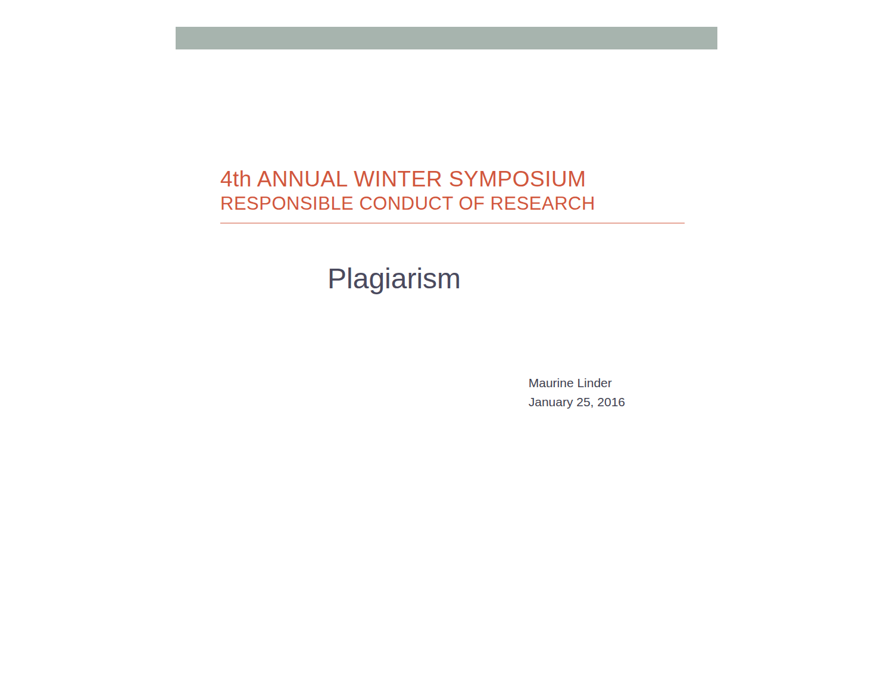4th ANNUAL WINTER SYMPOSIUM
RESPONSIBLE CONDUCT OF RESEARCH
Plagiarism
Maurine Linder
January 25, 2016